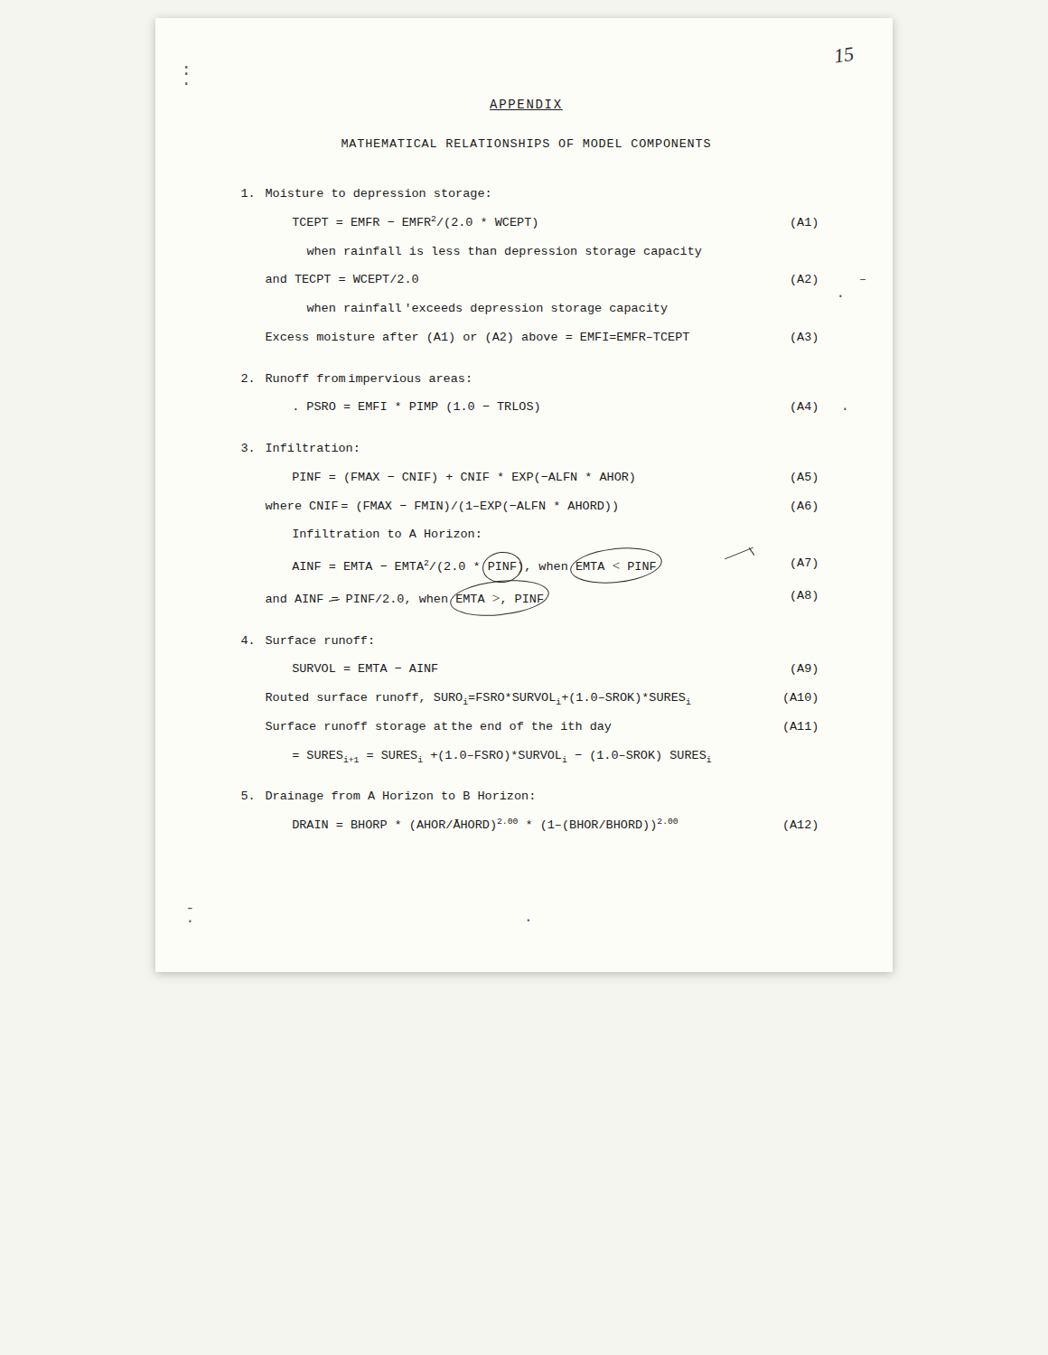15
:
.
-
.
.
.
.
APPENDIX
MATHEMATICAL RELATIONSHIPS OF MODEL COMPONENTS
Moisture to depression storage:
TCEPT = EMFR − EMFR2/(2.0 * WCEPT)(A1)
when rainfall is less than depression storage capacity
and TECPT = WCEPT/2.0(A2)–
when rainfall 'exceeds depression storage capacity
Excess moisture after (A1) or (A2) above = EMFI=EMFR–TCEPT(A3)
Runoff from impervious areas:
. PSRO = EMFI * PIMP (1.0 − TRLOS)(A4)
Infiltration:
PINF = (FMAX − CNIF) + CNIF * EXP(−ALFN * AHOR)(A5)
where CNIF = (FMAX − FMIN)/(1–EXP(−ALFN * AHORD))(A6)
Infiltration to A Horizon:
AINF = EMTA − EMTA2/(2.0 * PINF), when EMTA < PINF(A7)
and AINF = PINF/2.0, when EMTA >, PINF(A8)
Surface runoff:
SURVOL = EMTA − AINF(A9)
Routed surface runoff, SUROi=FSRO*SURVOLi+(1.0–SROK)*SURESi(A10)
Surface runoff storage at the end of the ith day(A11)
= SURESi+1 = SURESi +(1.0–FSRO)*SURVOLi − (1.0–SROK) SURESi
Drainage from A Horizon to B Horizon:
DRAIN = BHORP * (AHOR/ĀHORD)2.00 * (1–(BHOR/BHORD))2.00(A12)